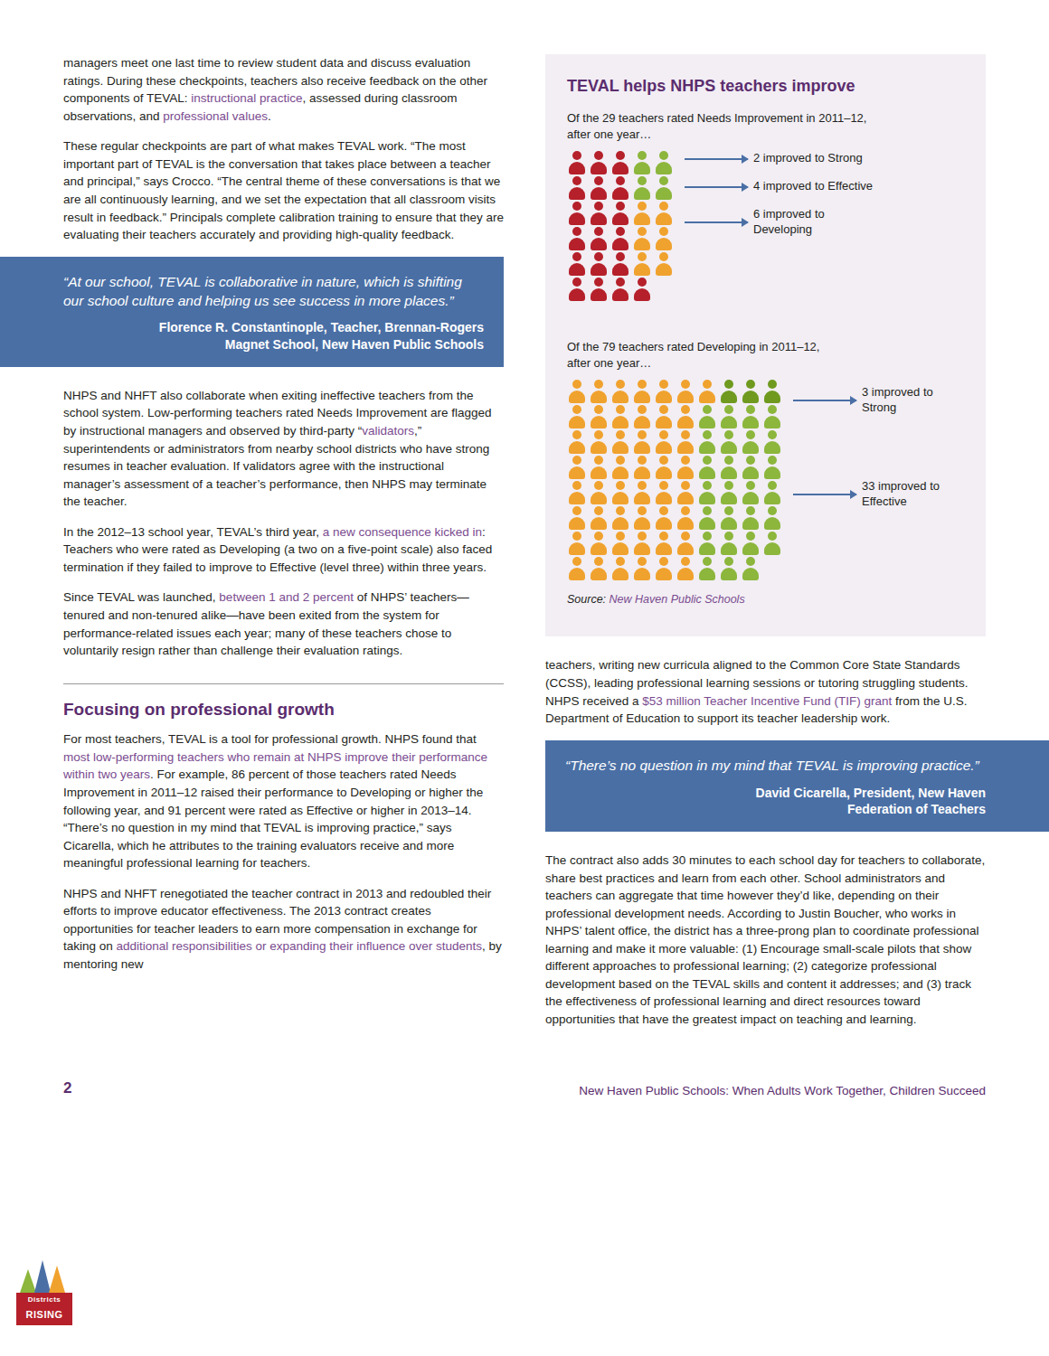managers meet one last time to review student data and discuss evaluation ratings. During these checkpoints, teachers also receive feedback on the other components of TEVAL: instructional practice, assessed during classroom observations, and professional values.
These regular checkpoints are part of what makes TEVAL work. “The most important part of TEVAL is the conversation that takes place between a teacher and principal,” says Crocco. “The central theme of these conversations is that we are all continuously learning, and we set the expectation that all classroom visits result in feedback.” Principals complete calibration training to ensure that they are evaluating their teachers accurately and providing high-quality feedback.
“At our school, TEVAL is collaborative in nature, which is shifting our school culture and helping us see success in more places.” Florence R. Constantinople, Teacher, Brennan-Rogers
Magnet School, New Haven Public Schools
NHPS and NHFT also collaborate when exiting ineffective teachers from the school system. Low-performing teachers rated Needs Improvement are flagged by instructional managers and observed by third-party “validators,” superintendents or administrators from nearby school districts who have strong resumes in teacher evaluation. If validators agree with the instructional manager’s assessment of a teacher’s performance, then NHPS may terminate the teacher.
In the 2012–13 school year, TEVAL’s third year, a new consequence kicked in: Teachers who were rated as Developing (a two on a five-point scale) also faced termination if they failed to improve to Effective (level three) within three years.
Since TEVAL was launched, between 1 and 2 percent of NHPS’ teachers—tenured and non-tenured alike—have been exited from the system for performance-related issues each year; many of these teachers chose to voluntarily resign rather than challenge their evaluation ratings.
Focusing on professional growth
For most teachers, TEVAL is a tool for professional growth. NHPS found that most low-performing teachers who remain at NHPS improve their performance within two years. For example, 86 percent of those teachers rated Needs Improvement in 2011–12 raised their performance to Developing or higher the following year, and 91 percent were rated as Effective or higher in 2013–14. “There’s no question in my mind that TEVAL is improving practice,” says Cicarella, which he attributes to the training evaluators receive and more meaningful professional learning for teachers.
NHPS and NHFT renegotiated the teacher contract in 2013 and redoubled their efforts to improve educator effectiveness. The 2013 contract creates opportunities for teacher leaders to earn more compensation in exchange for taking on additional responsibilities or expanding their influence over students, by mentoring new
TEVAL helps NHPS teachers improve
Of the 29 teachers rated Needs Improvement in 2011–12,
after one year…
2 improved to Strong
4 improved to Effective
6 improved to
Developing
Of the 79 teachers rated Developing in 2011–12,
after one year…
3 improved to
Strong
33 improved to
Effective
Source: New Haven Public Schools
teachers, writing new curricula aligned to the Common Core State Standards (CCSS), leading professional learning sessions or tutoring struggling students. NHPS received a $53 million Teacher Incentive Fund (TIF) grant from the U.S. Department of Education to support its teacher leadership work.
“There’s no question in my mind that TEVAL is improving practice.” David Cicarella, President, New Haven
Federation of Teachers
The contract also adds 30 minutes to each school day for teachers to collaborate, share best practices and learn from each other. School administrators and teachers can aggregate that time however they’d like, depending on their professional development needs. According to Justin Boucher, who works in NHPS’ talent office, the district has a three-prong plan to coordinate professional learning and make it more valuable: (1) Encourage small-scale pilots that show different approaches to professional learning; (2) categorize professional development based on the TEVAL skills and content it addresses; and (3) track the effectiveness of professional learning and direct resources toward opportunities that have the greatest impact on teaching and learning.
Districts
RISING
2
New Haven Public Schools: When Adults Work Together, Children Succeed